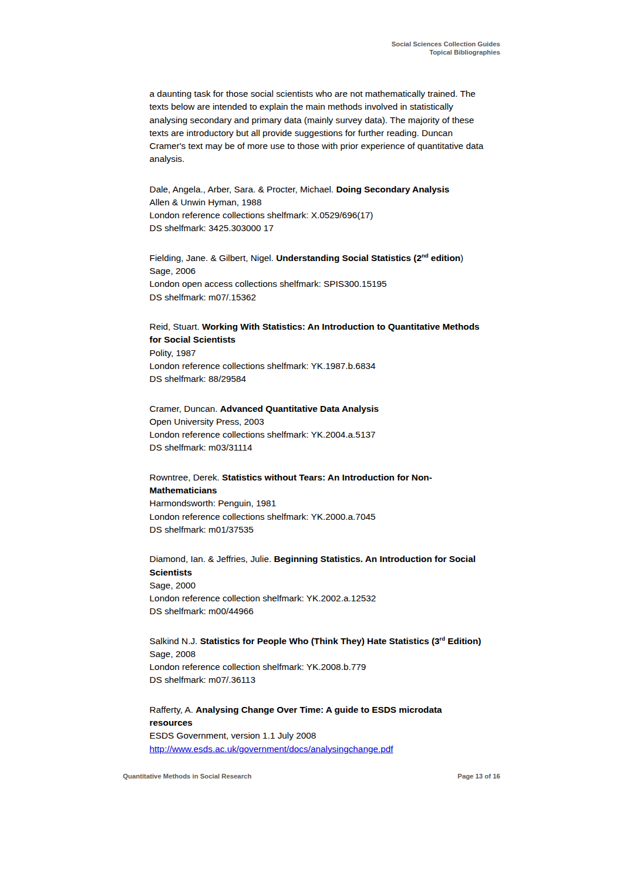Social Sciences Collection Guides
Topical Bibliographies
a daunting task for those social scientists who are not mathematically trained. The texts below are intended to explain the main methods involved in statistically analysing secondary and primary data (mainly survey data). The majority of these texts are introductory but all provide suggestions for further reading. Duncan Cramer's text may be of more use to those with prior experience of quantitative data analysis.
Dale, Angela., Arber, Sara. & Procter, Michael. Doing Secondary Analysis Allen & Unwin Hyman, 1988 London reference collections shelfmark: X.0529/696(17) DS shelfmark: 3425.303000 17
Fielding, Jane. & Gilbert, Nigel. Understanding Social Statistics (2nd edition) Sage, 2006 London open access collections shelfmark: SPIS300.15195 DS shelfmark: m07/.15362
Reid, Stuart. Working With Statistics: An Introduction to Quantitative Methods for Social Scientists Polity, 1987 London reference collections shelfmark: YK.1987.b.6834 DS shelfmark: 88/29584
Cramer, Duncan. Advanced Quantitative Data Analysis Open University Press, 2003 London reference collections shelfmark: YK.2004.a.5137 DS shelfmark: m03/31114
Rowntree, Derek. Statistics without Tears: An Introduction for Non-Mathematicians Harmondsworth: Penguin, 1981 London reference collections shelfmark: YK.2000.a.7045 DS shelfmark: m01/37535
Diamond, Ian. & Jeffries, Julie. Beginning Statistics. An Introduction for Social Scientists Sage, 2000 London reference collection shelfmark: YK.2002.a.12532 DS shelfmark: m00/44966
Salkind N.J. Statistics for People Who (Think They) Hate Statistics (3rd Edition) Sage, 2008 London reference collection shelfmark: YK.2008.b.779 DS shelfmark: m07/.36113
Rafferty, A. Analysing Change Over Time: A guide to ESDS microdata resources ESDS Government, version 1.1 July 2008 http://www.esds.ac.uk/government/docs/analysingchange.pdf
Quantitative Methods in Social Research Page 13 of 16